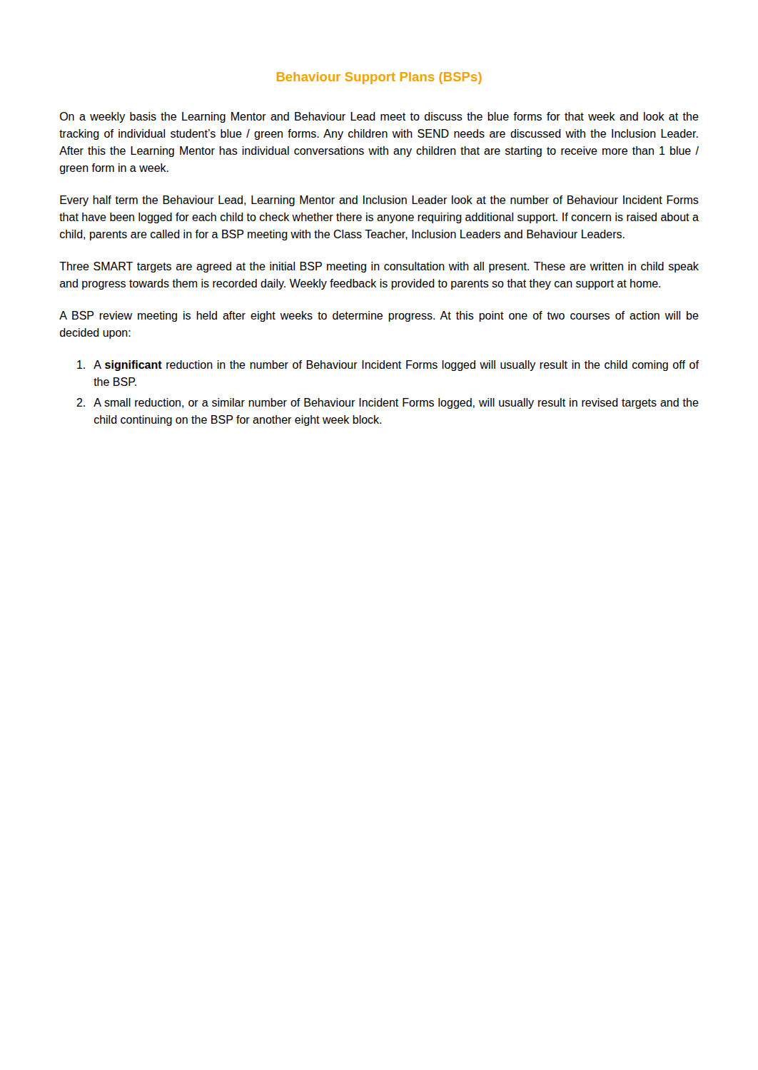Behaviour Support Plans (BSPs)
On a weekly basis the Learning Mentor and Behaviour Lead meet to discuss the blue forms for that week and look at the tracking of individual student’s blue / green forms. Any children with SEND needs are discussed with the Inclusion Leader. After this the Learning Mentor has individual conversations with any children that are starting to receive more than 1 blue / green form in a week.
Every half term the Behaviour Lead, Learning Mentor and Inclusion Leader look at the number of Behaviour Incident Forms that have been logged for each child to check whether there is anyone requiring additional support. If concern is raised about a child, parents are called in for a BSP meeting with the Class Teacher, Inclusion Leaders and Behaviour Leaders.
Three SMART targets are agreed at the initial BSP meeting in consultation with all present. These are written in child speak and progress towards them is recorded daily. Weekly feedback is provided to parents so that they can support at home.
A BSP review meeting is held after eight weeks to determine progress. At this point one of two courses of action will be decided upon:
A significant reduction in the number of Behaviour Incident Forms logged will usually result in the child coming off of the BSP.
A small reduction, or a similar number of Behaviour Incident Forms logged, will usually result in revised targets and the child continuing on the BSP for another eight week block.